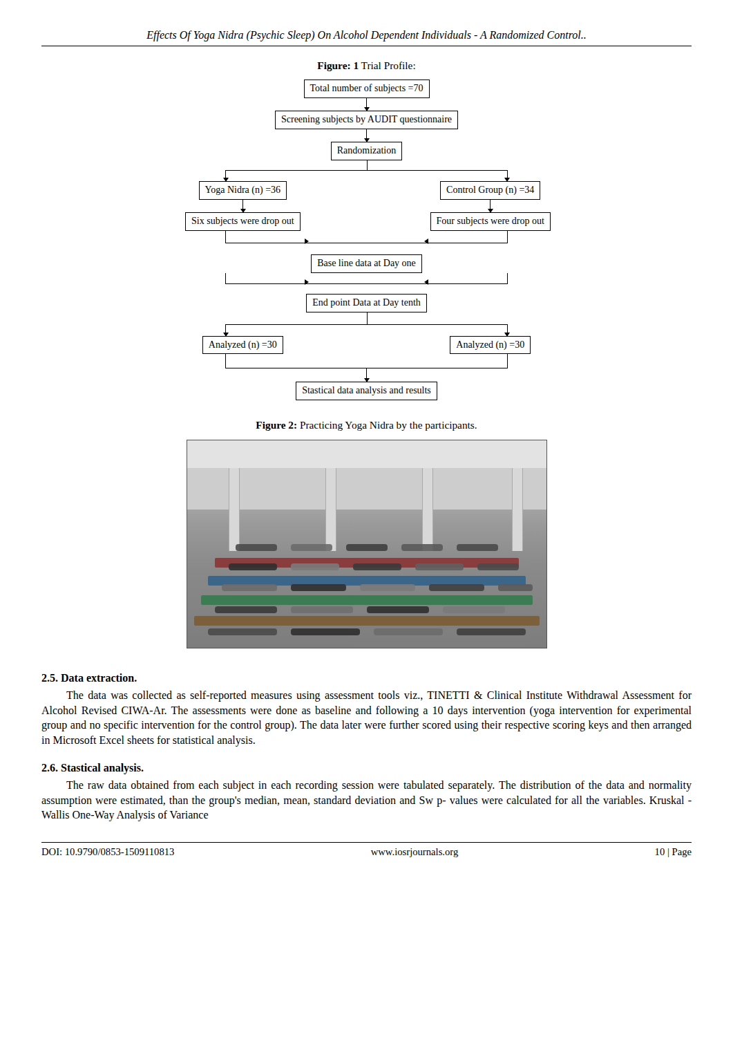Effects Of Yoga Nidra (Psychic Sleep) On Alcohol Dependent Individuals - A Randomized Control..
Figure: 1 Trial Profile:
Total number of subjects =70
Screening subjects by AUDIT questionnaire
Randomization
Yoga Nidra (n) =36
Control Group (n) =34
Six subjects were drop out
Four subjects were drop out
Base line data at Day one
End point Data at Day tenth
Analyzed (n) =30
Analyzed (n) =30
Stastical data analysis and results
Figure 2: Practicing Yoga Nidra by the participants.
2.5. Data extraction.
The data was collected as self-reported measures using assessment tools viz., TINETTI & Clinical Institute Withdrawal Assessment for Alcohol Revised CIWA-Ar. The assessments were done as baseline and following a 10 days intervention (yoga intervention for experimental group and no specific intervention for the control group). The data later were further scored using their respective scoring keys and then arranged in Microsoft Excel sheets for statistical analysis.
2.6. Stastical analysis.
The raw data obtained from each subject in each recording session were tabulated separately. The distribution of the data and normality assumption were estimated, than the group's median, mean, standard deviation and Sw p- values were calculated for all the variables. Kruskal -Wallis One-Way Analysis of Variance
DOI: 10.9790/0853-1509110813 www.iosrjournals.org 10 | Page